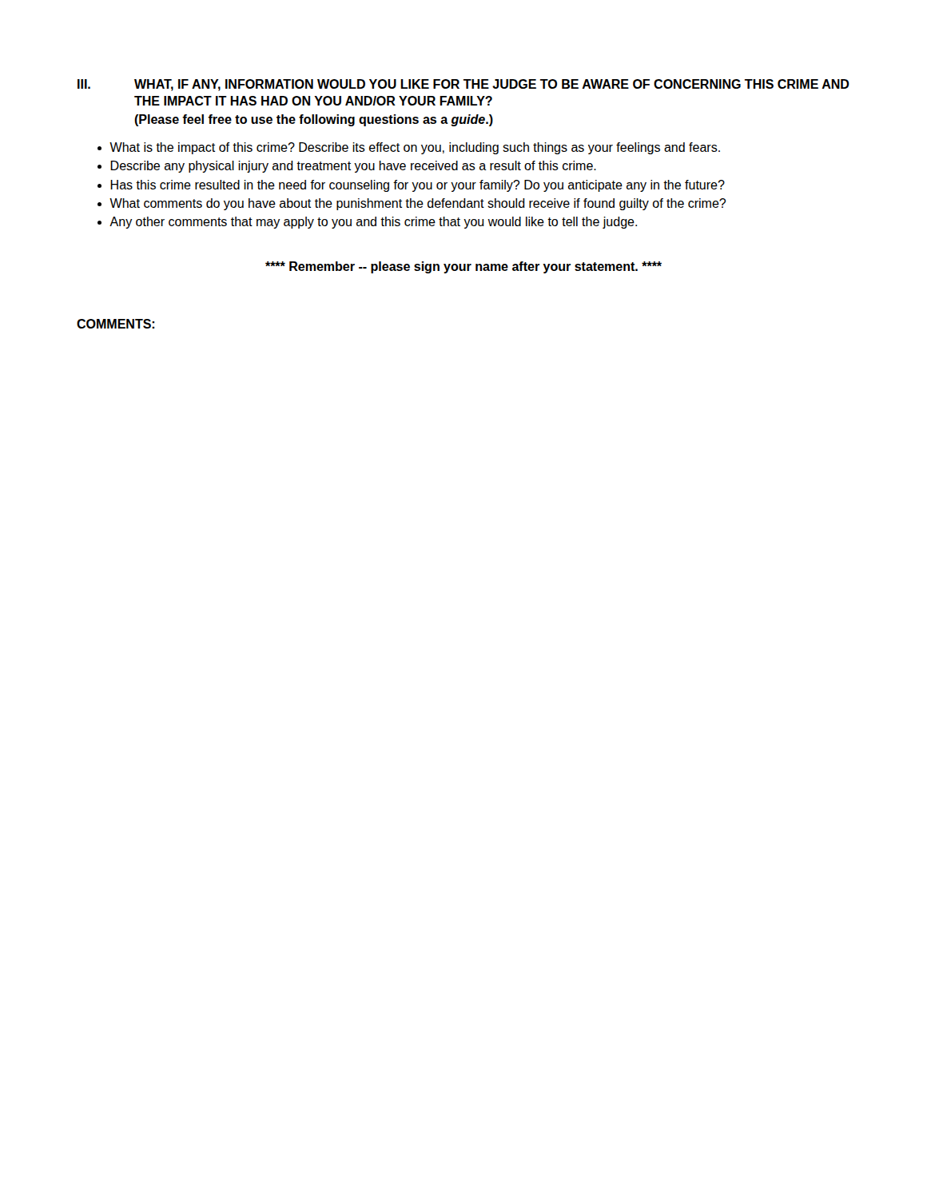III. What, if any, information would you like for the judge to be aware of concerning this crime and the impact it has had on you and/or your family? (Please feel free to use the following questions as a guide.)
What is the impact of this crime? Describe its effect on you, including such things as your feelings and fears.
Describe any physical injury and treatment you have received as a result of this crime.
Has this crime resulted in the need for counseling for you or your family? Do you anticipate any in the future?
What comments do you have about the punishment the defendant should receive if found guilty of the crime?
Any other comments that may apply to you and this crime that you would like to tell the judge.
**** Remember -- please sign your name after your statement. ****
COMMENTS: